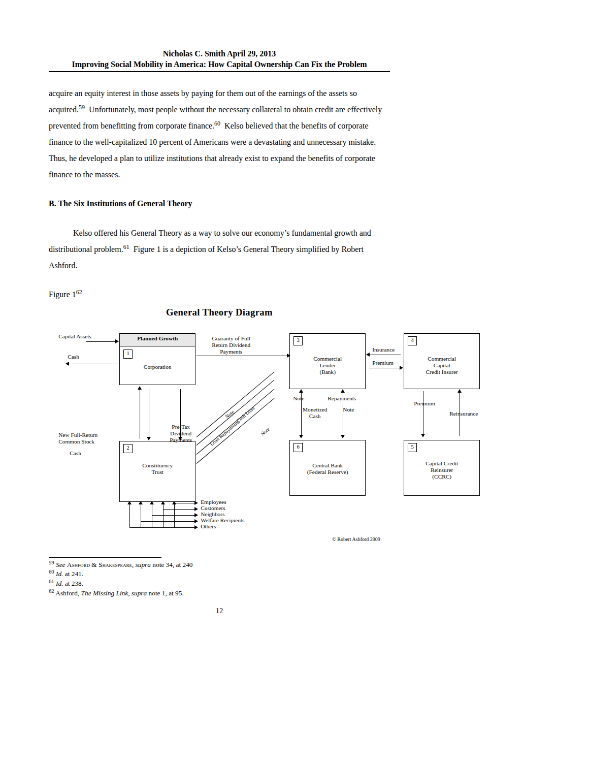Nicholas C. Smith April 29, 2013
Improving Social Mobility in America: How Capital Ownership Can Fix the Problem
acquire an equity interest in those assets by paying for them out of the earnings of the assets so acquired.59 Unfortunately, most people without the necessary collateral to obtain credit are effectively prevented from benefitting from corporate finance.60 Kelso believed that the benefits of corporate finance to the well-capitalized 10 percent of Americans were a devastating and unnecessary mistake. Thus, he developed a plan to utilize institutions that already exist to expand the benefits of corporate finance to the masses.
B. The Six Institutions of General Theory
Kelso offered his General Theory as a way to solve our economy’s fundamental growth and distributional problem.61 Figure 1 is a depiction of Kelso’s General Theory simplified by Robert Ashford.
Figure 162
General Theory Diagram
Planned Growth
1
Corporation
Capital Assets
Cash
2
Constituency
Trust
New Full-Return
Common Stock
Cash
Pre-Tax
Dividend
Payments
Guaranty of Full
Return Dividend
Payments
3
Commercial
Lender
(Bank)
4
Commercial
Capital
Credit Insurer
Insurance
Premium
Note
Cash Loan
Loan Repayments
Note
Note
Repayments
Monetized
Cash
Note
6
Central Bank
(Federal Reserve)
5
Capital Credit
Reinsurer
(CCRC)
Premium
Reinsurance
Employees
Customers
Neighbors
Welfare Recipients
Others
© Robert Ashford 2009
59 See Ashford & Shakespeare, supra note 34, at 240
60 Id. at 241.
61 Id. at 238.
62 Ashford, The Missing Link, supra note 1, at 95.
12